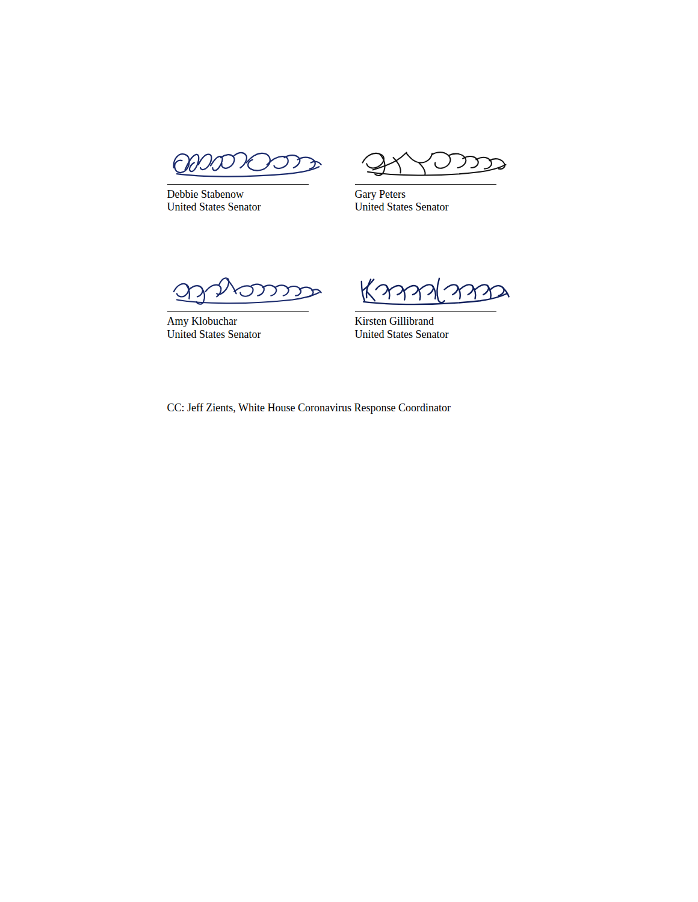Debbie Stabenow
United States Senator
Gary Peters
United States Senator
Amy Klobuchar
United States Senator
Kirsten Gillibrand
United States Senator
CC: Jeff Zients, White House Coronavirus Response Coordinator